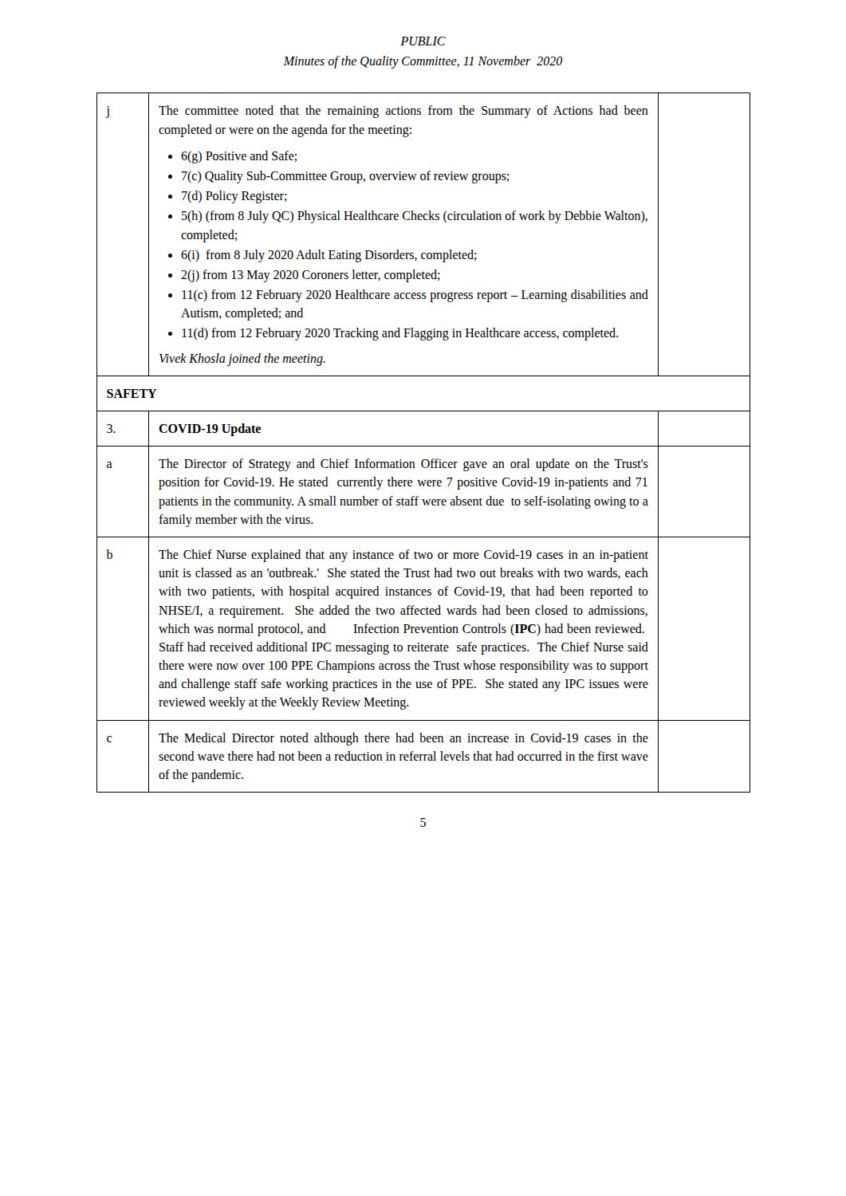PUBLIC
Minutes of the Quality Committee, 11 November 2020
| j | The committee noted that the remaining actions from the Summary of Actions had been completed or were on the agenda for the meeting: 6(g) Positive and Safe; 7(c) Quality Sub-Committee Group, overview of review groups; 7(d) Policy Register; 5(h) (from 8 July QC) Physical Healthcare Checks (circulation of work by Debbie Walton), completed; 6(i) from 8 July 2020 Adult Eating Disorders, completed; 2(j) from 13 May 2020 Coroners letter, completed; 11(c) from 12 February 2020 Healthcare access progress report – Learning disabilities and Autism, completed; and 11(d) from 12 February 2020 Tracking and Flagging in Healthcare access, completed. Vivek Khosla joined the meeting. | |
| SAFETY |
| 3. | COVID-19 Update | |
| a | The Director of Strategy and Chief Information Officer gave an oral update on the Trust's position for Covid-19. He stated currently there were 7 positive Covid-19 in-patients and 71 patients in the community. A small number of staff were absent due to self-isolating owing to a family member with the virus. | |
| b | The Chief Nurse explained that any instance of two or more Covid-19 cases in an in-patient unit is classed as an 'outbreak.' She stated the Trust had two out breaks with two wards, each with two patients, with hospital acquired instances of Covid-19, that had been reported to NHSE/I, a requirement. She added the two affected wards had been closed to admissions, which was normal protocol, and Infection Prevention Controls ( IPC ) had been reviewed. Staff had received additional IPC messaging to reiterate safe practices. The Chief Nurse said there were now over 100 PPE Champions across the Trust whose responsibility was to support and challenge staff safe working practices in the use of PPE. She stated any IPC issues were reviewed weekly at the Weekly Review Meeting. | |
| c | The Medical Director noted although there had been an increase in Covid-19 cases in the second wave there had not been a reduction in referral levels that had occurred in the first wave of the pandemic. | |
5